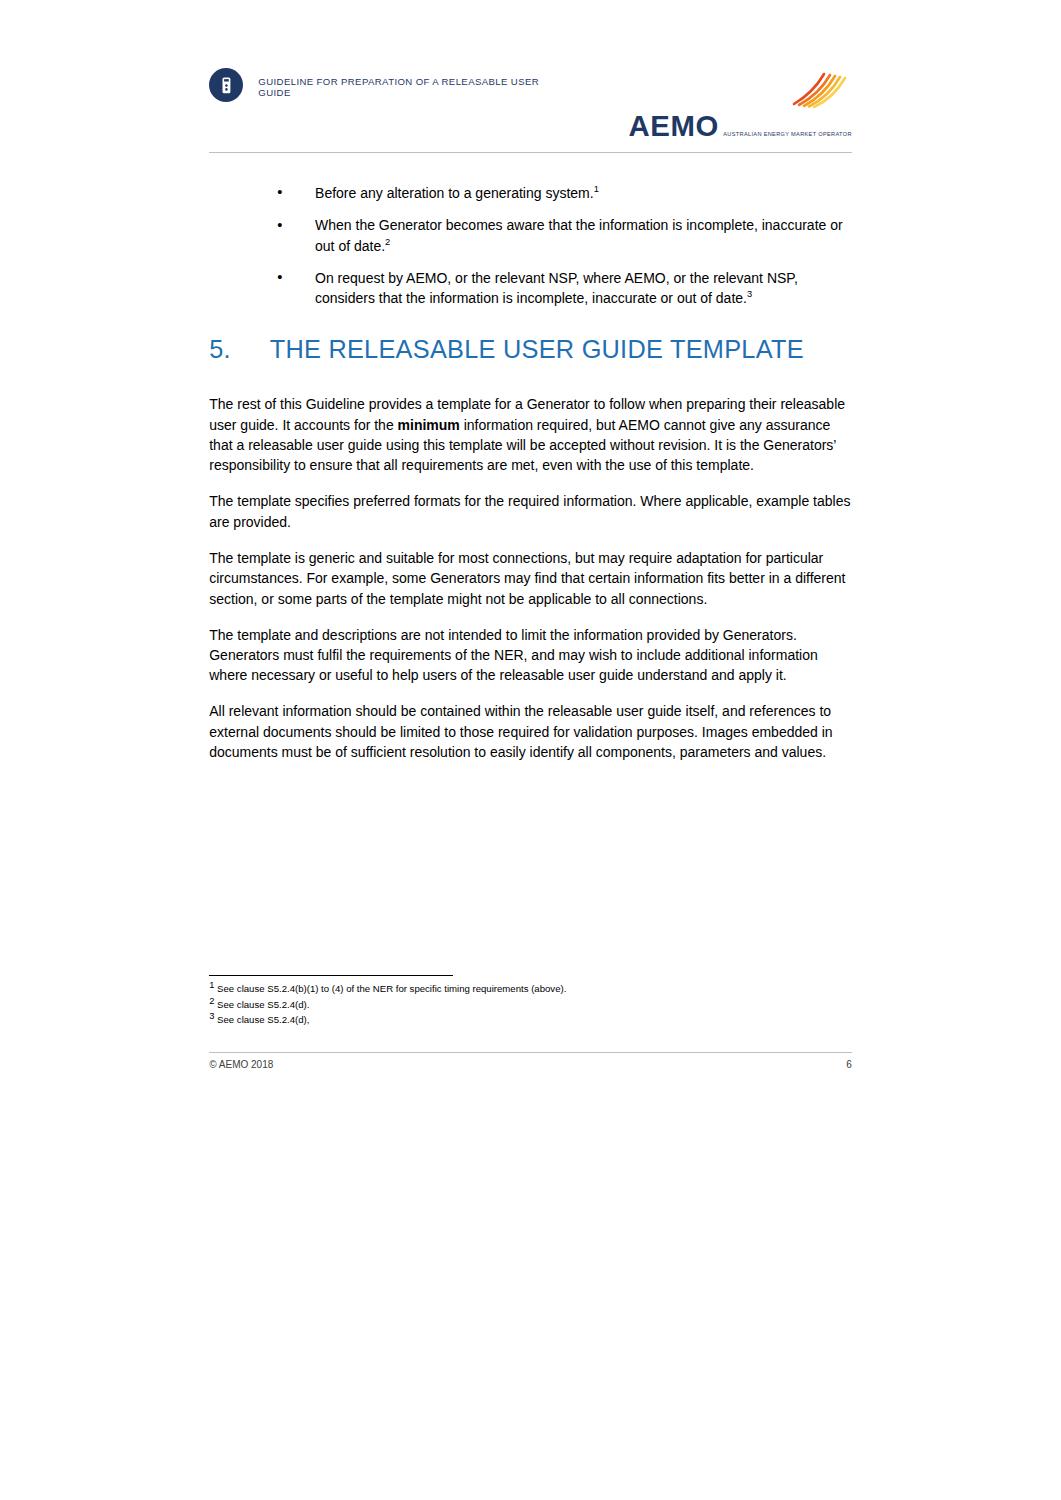Guideline for Preparation of a Releasable User Guide
AEMO Australian Energy Market Operator
Before any alteration to a generating system.1
When the Generator becomes aware that the information is incomplete, inaccurate or out of date.2
On request by AEMO, or the relevant NSP, where AEMO, or the relevant NSP, considers that the information is incomplete, inaccurate or out of date.3
5. THE RELEASABLE USER GUIDE TEMPLATE
The rest of this Guideline provides a template for a Generator to follow when preparing their releasable user guide. It accounts for the minimum information required, but AEMO cannot give any assurance that a releasable user guide using this template will be accepted without revision. It is the Generators’ responsibility to ensure that all requirements are met, even with the use of this template.
The template specifies preferred formats for the required information. Where applicable, example tables are provided.
The template is generic and suitable for most connections, but may require adaptation for particular circumstances. For example, some Generators may find that certain information fits better in a different section, or some parts of the template might not be applicable to all connections.
The template and descriptions are not intended to limit the information provided by Generators. Generators must fulfil the requirements of the NER, and may wish to include additional information where necessary or useful to help users of the releasable user guide understand and apply it.
All relevant information should be contained within the releasable user guide itself, and references to external documents should be limited to those required for validation purposes. Images embedded in documents must be of sufficient resolution to easily identify all components, parameters and values.
1 See clause S5.2.4(b)(1) to (4) of the NER for specific timing requirements (above).
2 See clause S5.2.4(d).
3 See clause S5.2.4(d),
© AEMO 2018 6